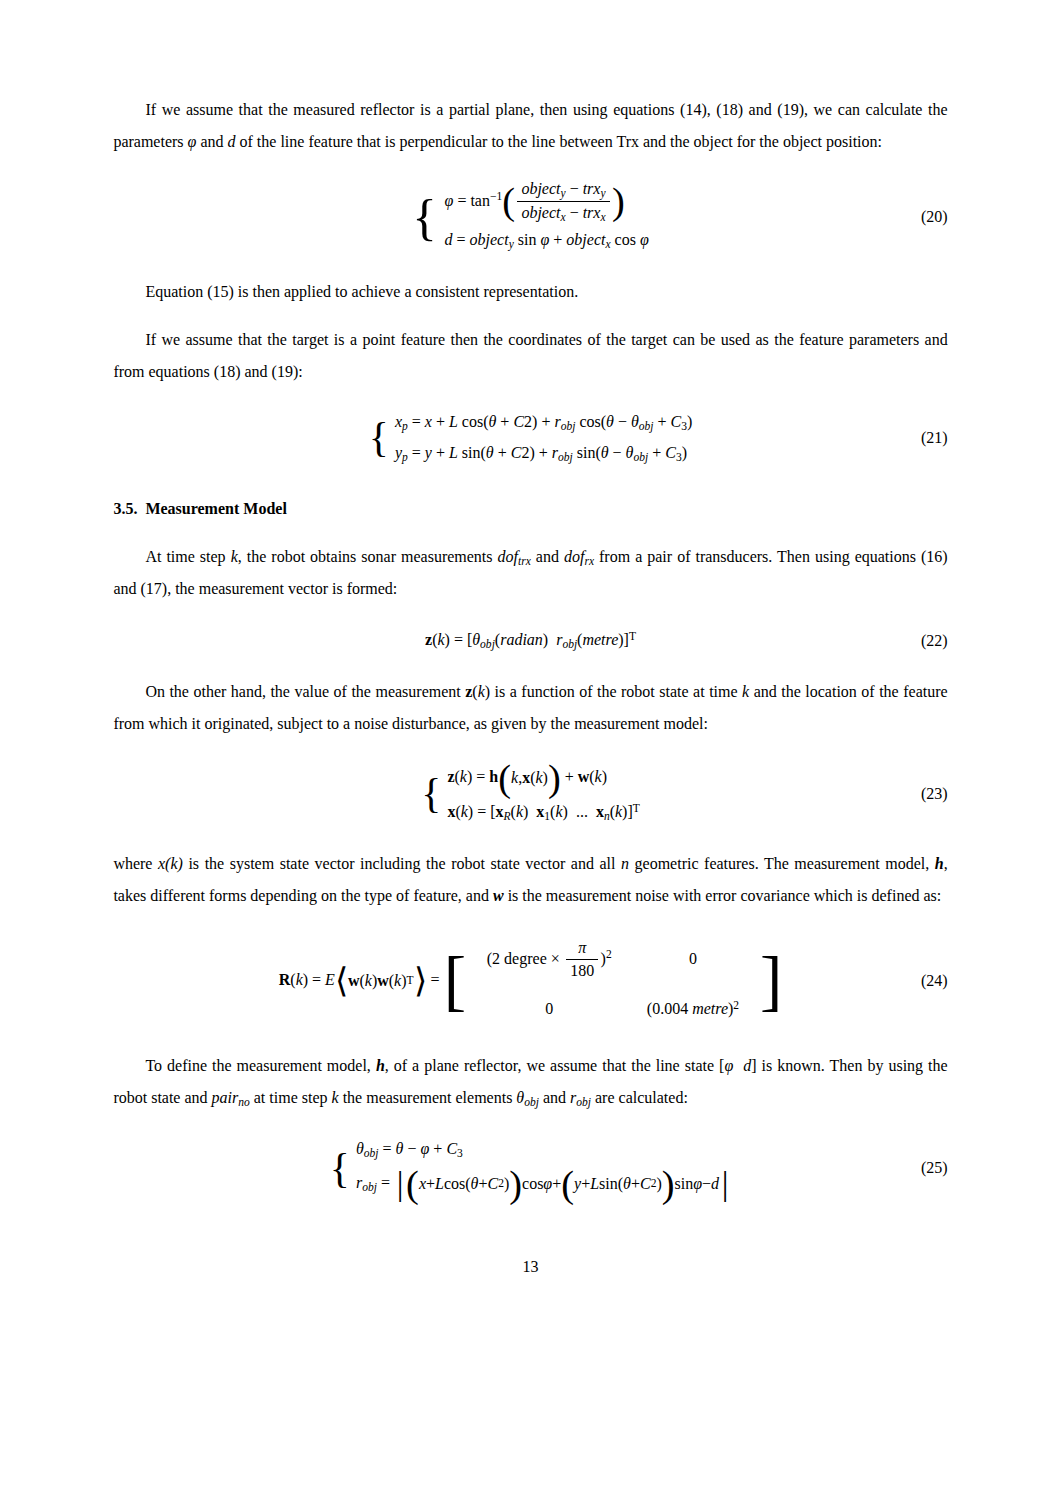If we assume that the measured reflector is a partial plane, then using equations (14), (18) and (19), we can calculate the parameters φ and d of the line feature that is perpendicular to the line between Trx and the object for the object position:
{
φ = tan−1(objecty − trxy objectx − trxx)
d = objecty sin φ + objectx cos φ
(20)
Equation (15) is then applied to achieve a consistent representation.
If we assume that the target is a point feature then the coordinates of the target can be used as the feature parameters and from equations (18) and (19):
{
xp = x + L cos(θ + C2) + robj cos(θ − θobj + C3)
yp = y + L sin(θ + C2) + robj sin(θ − θobj + C3)
(21)
3.5. Measurement Model
At time step k, the robot obtains sonar measurements doftrx and dofrx from a pair of transducers. Then using equations (16) and (17), the measurement vector is formed:
z(k) = [θobj(radian) robj(metre)]T
(22)
On the other hand, the value of the measurement z(k) is a function of the robot state at time k and the location of the feature from which it originated, subject to a noise disturbance, as given by the measurement model:
{
z(k) = h(k, x(k)) + w(k)
x(k) = [xR(k) x1(k) ... xn(k)]T
(23)
where x(k) is the system state vector including the robot state vector and all n geometric features. The measurement model, h, takes different forms depending on the type of feature, and w is the measurement noise with error covariance which is defined as:
R(k) = E⟨w(k)w(k)T⟩ = [
| (2 degree × π 180 ) 2 | 0 |
| 0 | (0.004 metre ) 2 |
]
(24)
To define the measurement model, h, of a plane reflector, we assume that the line state [φ d] is known. Then by using the robot state and pairno at time step k the measurement elements θobj and robj are calculated:
{
θobj = θ − φ + C3
robj = |(x + L cos(θ + C2)) cos φ + (y + L sin(θ + C2)) sin φ − d|
(25)
13